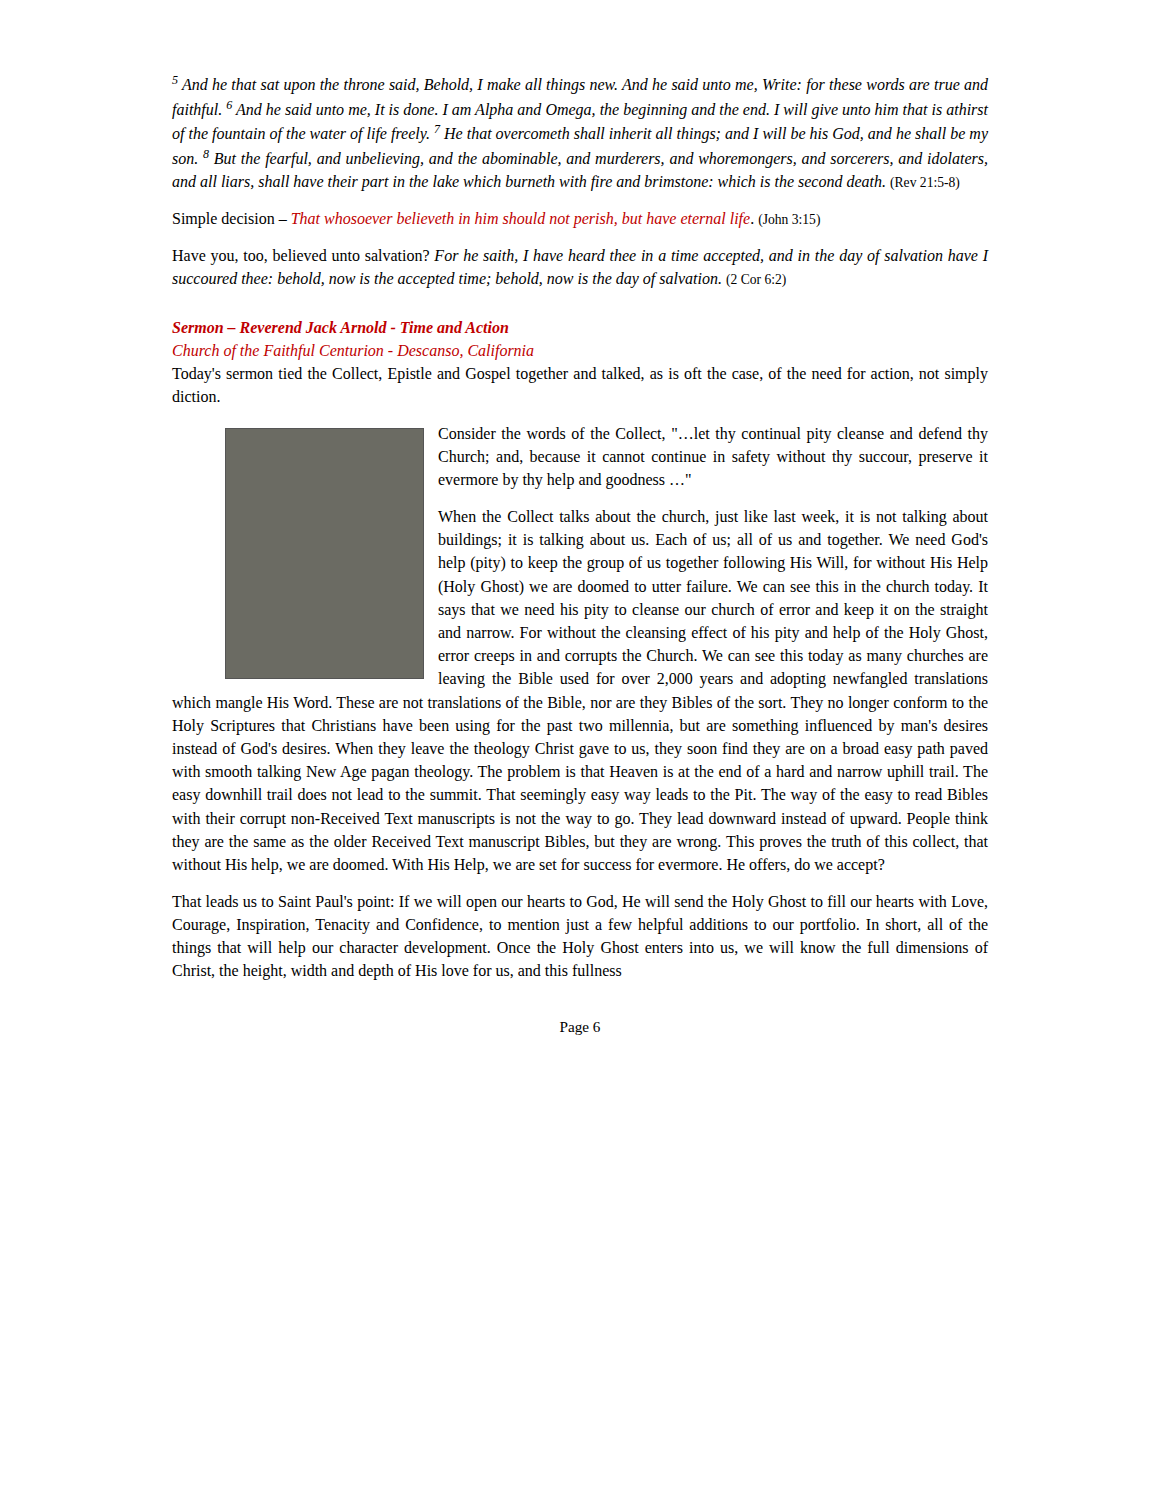5 And he that sat upon the throne said, Behold, I make all things new. And he said unto me, Write: for these words are true and faithful. 6 And he said unto me, It is done. I am Alpha and Omega, the beginning and the end. I will give unto him that is athirst of the fountain of the water of life freely. 7 He that overcometh shall inherit all things; and I will be his God, and he shall be my son. 8 But the fearful, and unbelieving, and the abominable, and murderers, and whoremongers, and sorcerers, and idolaters, and all liars, shall have their part in the lake which burneth with fire and brimstone: which is the second death. (Rev 21:5-8)
Simple decision – That whosoever believeth in him should not perish, but have eternal life. (John 3:15)
Have you, too, believed unto salvation? For he saith, I have heard thee in a time accepted, and in the day of salvation have I succoured thee: behold, now is the accepted time; behold, now is the day of salvation. (2 Cor 6:2)
Sermon – Reverend Jack Arnold - Time and Action
Church of the Faithful Centurion - Descanso, California
Today's sermon tied the Collect, Epistle and Gospel together and talked, as is oft the case, of the need for action, not simply diction.
Consider the words of the Collect, "…let thy continual pity cleanse and defend thy Church; and, because it cannot continue in safety without thy succour, preserve it evermore by thy help and goodness …"
When the Collect talks about the church, just like last week, it is not talking about buildings; it is talking about us. Each of us; all of us and together. We need God's help (pity) to keep the group of us together following His Will, for without His Help (Holy Ghost) we are doomed to utter failure. We can see this in the church today. It says that we need his pity to cleanse our church of error and keep it on the straight and narrow. For without the cleansing effect of his pity and help of the Holy Ghost, error creeps in and corrupts the Church. We can see this today as many churches are leaving the Bible used for over 2,000 years and adopting newfangled translations which mangle His Word. These are not translations of the Bible, nor are they Bibles of the sort. They no longer conform to the Holy Scriptures that Christians have been using for the past two millennia, but are something influenced by man's desires instead of God's desires. When they leave the theology Christ gave to us, they soon find they are on a broad easy path paved with smooth talking New Age pagan theology. The problem is that Heaven is at the end of a hard and narrow uphill trail. The easy downhill trail does not lead to the summit. That seemingly easy way leads to the Pit. The way of the easy to read Bibles with their corrupt non-Received Text manuscripts is not the way to go. They lead downward instead of upward. People think they are the same as the older Received Text manuscript Bibles, but they are wrong. This proves the truth of this collect, that without His help, we are doomed. With His Help, we are set for success for evermore. He offers, do we accept?
That leads us to Saint Paul's point: If we will open our hearts to God, He will send the Holy Ghost to fill our hearts with Love, Courage, Inspiration, Tenacity and Confidence, to mention just a few helpful additions to our portfolio. In short, all of the things that will help our character development. Once the Holy Ghost enters into us, we will know the full dimensions of Christ, the height, width and depth of His love for us, and this fullness
Page 6